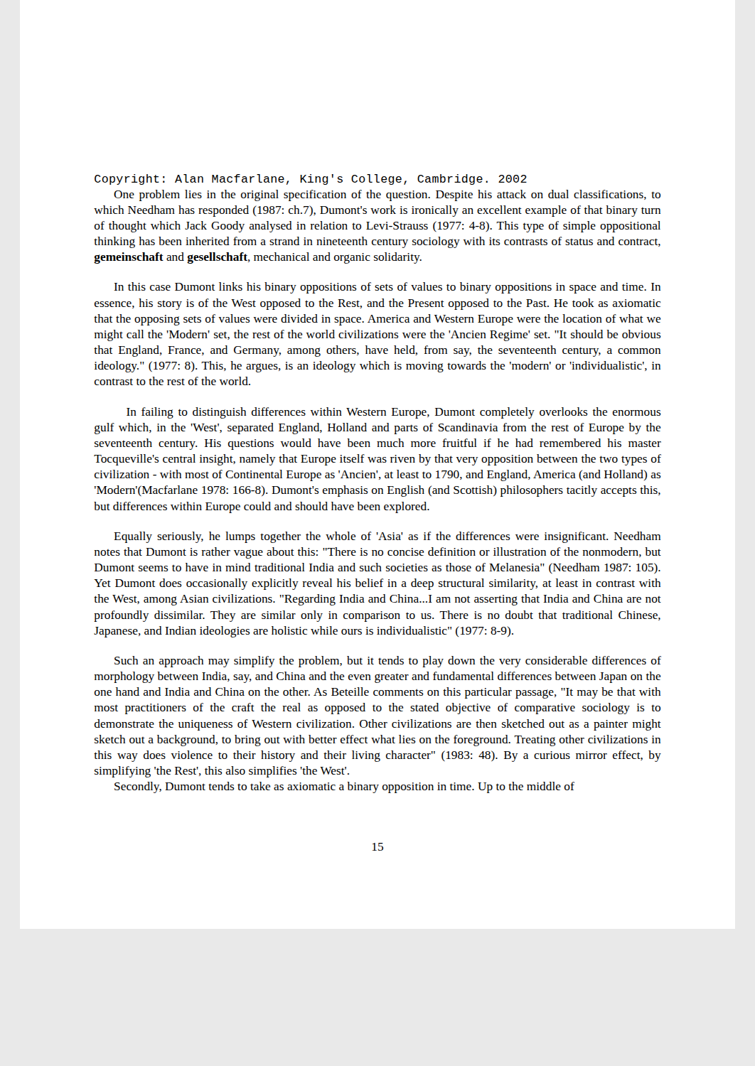Copyright: Alan Macfarlane, King's College, Cambridge. 2002
One problem lies in the original specification of the question. Despite his attack on dual classifications, to which Needham has responded (1987: ch.7), Dumont's work is ironically an excellent example of that binary turn of thought which Jack Goody analysed in relation to Levi-Strauss (1977: 4-8). This type of simple oppositional thinking has been inherited from a strand in nineteenth century sociology with its contrasts of status and contract, gemeinschaft and gesellschaft, mechanical and organic solidarity.
In this case Dumont links his binary oppositions of sets of values to binary oppositions in space and time. In essence, his story is of the West opposed to the Rest, and the Present opposed to the Past. He took as axiomatic that the opposing sets of values were divided in space. America and Western Europe were the location of what we might call the 'Modern' set, the rest of the world civilizations were the 'Ancien Regime' set. "It should be obvious that England, France, and Germany, among others, have held, from say, the seventeenth century, a common ideology." (1977: 8). This, he argues, is an ideology which is moving towards the 'modern' or 'individualistic', in contrast to the rest of the world.
In failing to distinguish differences within Western Europe, Dumont completely overlooks the enormous gulf which, in the 'West', separated England, Holland and parts of Scandinavia from the rest of Europe by the seventeenth century. His questions would have been much more fruitful if he had remembered his master Tocqueville's central insight, namely that Europe itself was riven by that very opposition between the two types of civilization - with most of Continental Europe as 'Ancien', at least to 1790, and England, America (and Holland) as 'Modern'(Macfarlane 1978: 166-8). Dumont's emphasis on English (and Scottish) philosophers tacitly accepts this, but differences within Europe could and should have been explored.
Equally seriously, he lumps together the whole of 'Asia' as if the differences were insignificant. Needham notes that Dumont is rather vague about this: "There is no concise definition or illustration of the nonmodern, but Dumont seems to have in mind traditional India and such societies as those of Melanesia" (Needham 1987: 105). Yet Dumont does occasionally explicitly reveal his belief in a deep structural similarity, at least in contrast with the West, among Asian civilizations. "Regarding India and China...I am not asserting that India and China are not profoundly dissimilar. They are similar only in comparison to us. There is no doubt that traditional Chinese, Japanese, and Indian ideologies are holistic while ours is individualistic" (1977: 8-9).
Such an approach may simplify the problem, but it tends to play down the very considerable differences of morphology between India, say, and China and the even greater and fundamental differences between Japan on the one hand and India and China on the other. As Beteille comments on this particular passage, "It may be that with most practitioners of the craft the real as opposed to the stated objective of comparative sociology is to demonstrate the uniqueness of Western civilization. Other civilizations are then sketched out as a painter might sketch out a background, to bring out with better effect what lies on the foreground. Treating other civilizations in this way does violence to their history and their living character" (1983: 48). By a curious mirror effect, by simplifying 'the Rest', this also simplifies 'the West'.
Secondly, Dumont tends to take as axiomatic a binary opposition in time. Up to the middle of
15